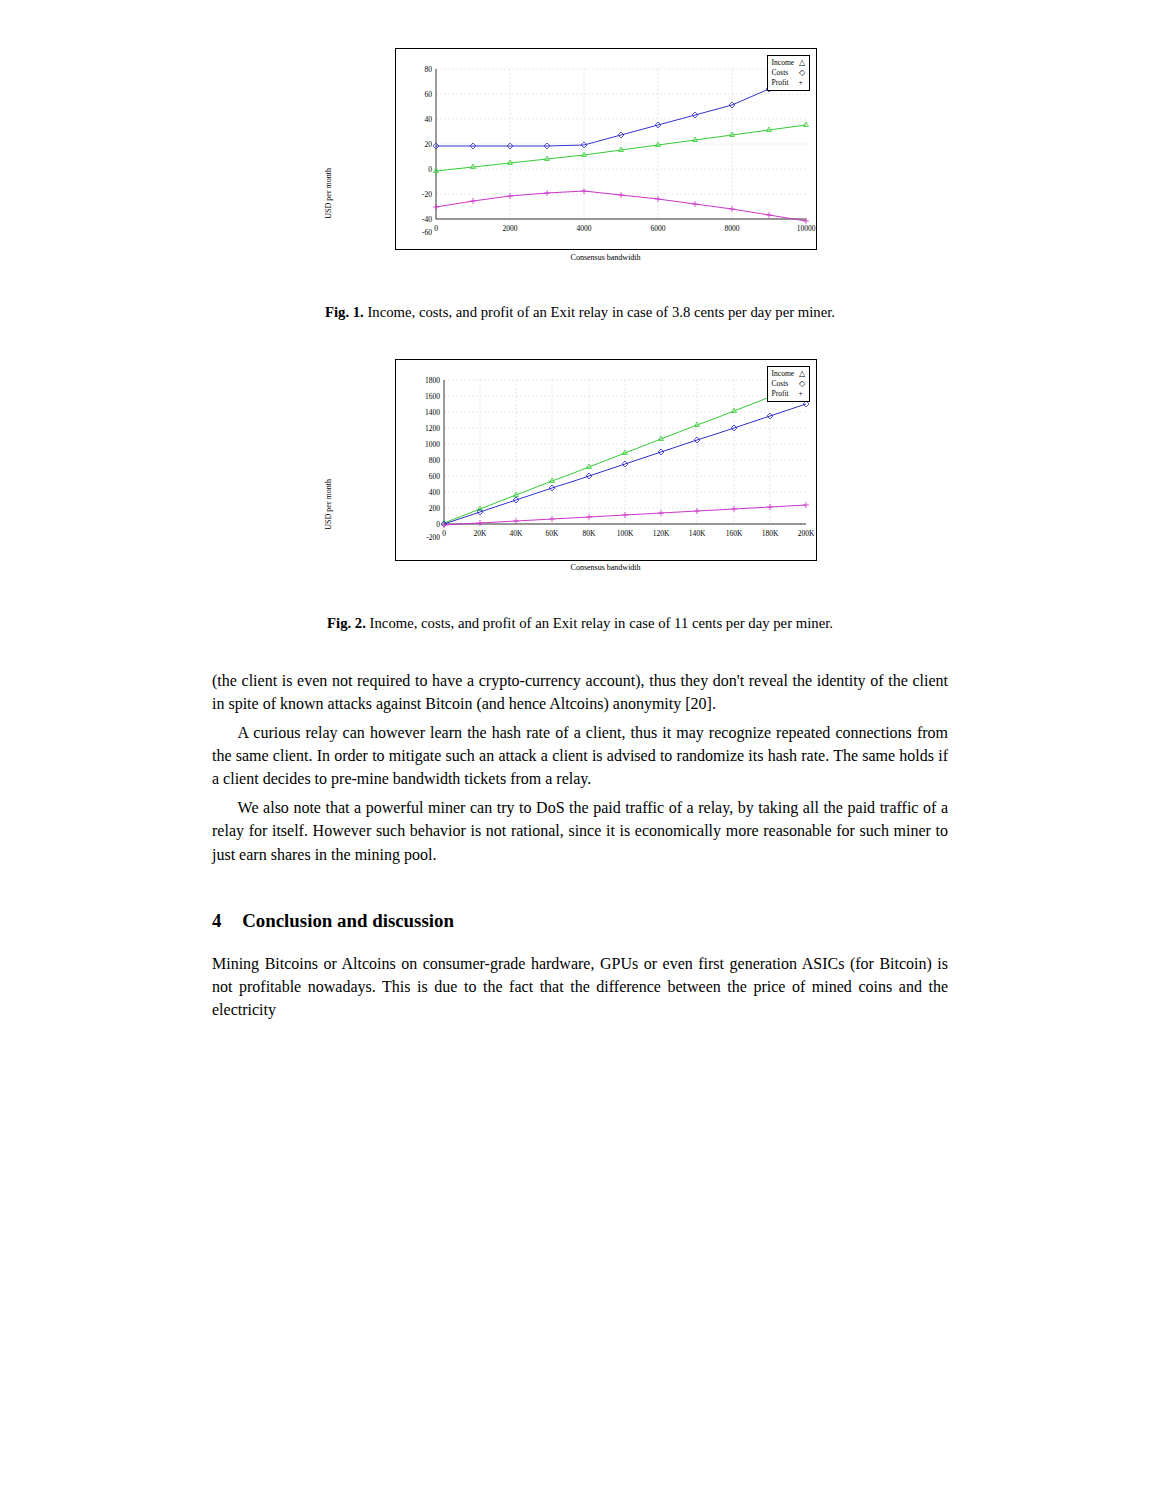USD per month
Income△
Costs◇
Profit+
80 60 40 20 0 -20 -40 -60 0 2000 4000 6000 8000 10000
Consensus bandwidth
Fig. 1. Income, costs, and profit of an Exit relay in case of 3.8 cents per day per miner.
USD per month
Income△
Costs◇
Profit+
1800 1600 1400 1200 1000 800 600 400 200 0 -200 0 20K 40K 60K 80K 100K 120K 140K 160K 180K 200K
Consensus bandwidth
Fig. 2. Income, costs, and profit of an Exit relay in case of 11 cents per day per miner.
(the client is even not required to have a crypto-currency account), thus they don't reveal the identity of the client in spite of known attacks against Bitcoin (and hence Altcoins) anonymity [20].
A curious relay can however learn the hash rate of a client, thus it may recognize repeated connections from the same client. In order to mitigate such an attack a client is advised to randomize its hash rate. The same holds if a client decides to pre-mine bandwidth tickets from a relay.
We also note that a powerful miner can try to DoS the paid traffic of a relay, by taking all the paid traffic of a relay for itself. However such behavior is not rational, since it is economically more reasonable for such miner to just earn shares in the mining pool.
4 Conclusion and discussion
Mining Bitcoins or Altcoins on consumer-grade hardware, GPUs or even first generation ASICs (for Bitcoin) is not profitable nowadays. This is due to the fact that the difference between the price of mined coins and the electricity